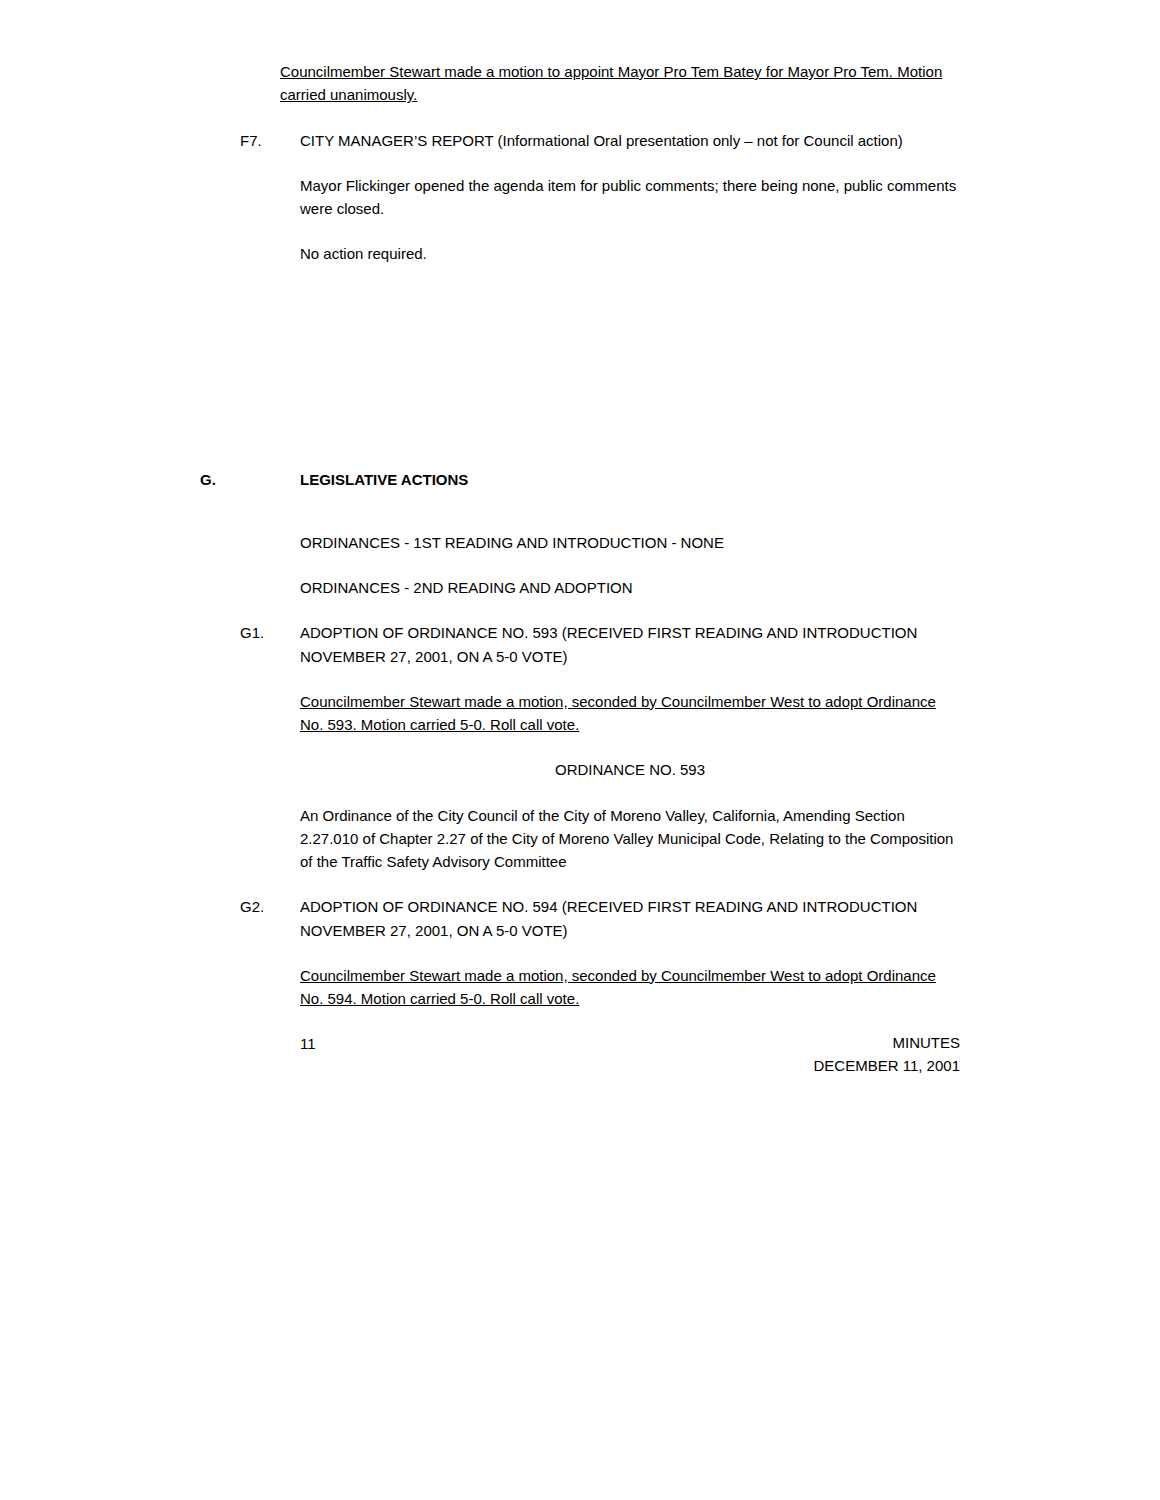Councilmember Stewart made a motion to appoint Mayor Pro Tem Batey for Mayor Pro Tem. Motion carried unanimously.
F7.
CITY MANAGER’S REPORT (Informational Oral presentation only – not for Council action)
Mayor Flickinger opened the agenda item for public comments; there being none, public comments were closed.
No action required.
G.
LEGISLATIVE ACTIONS
ORDINANCES - 1ST READING AND INTRODUCTION - NONE
ORDINANCES - 2ND READING AND ADOPTION
G1.
ADOPTION OF ORDINANCE NO. 593 (RECEIVED FIRST READING AND INTRODUCTION NOVEMBER 27, 2001, ON A 5-0 VOTE)
Councilmember Stewart made a motion, seconded by Councilmember West to adopt Ordinance No. 593. Motion carried 5-0. Roll call vote.
ORDINANCE NO. 593
An Ordinance of the City Council of the City of Moreno Valley, California, Amending Section 2.27.010 of Chapter 2.27 of the City of Moreno Valley Municipal Code, Relating to the Composition of the Traffic Safety Advisory Committee
G2.
ADOPTION OF ORDINANCE NO. 594 (RECEIVED FIRST READING AND INTRODUCTION NOVEMBER 27, 2001, ON A 5-0 VOTE)
Councilmember Stewart made a motion, seconded by Councilmember West to adopt Ordinance No. 594. Motion carried 5-0. Roll call vote.
11
MINUTES
DECEMBER 11, 2001